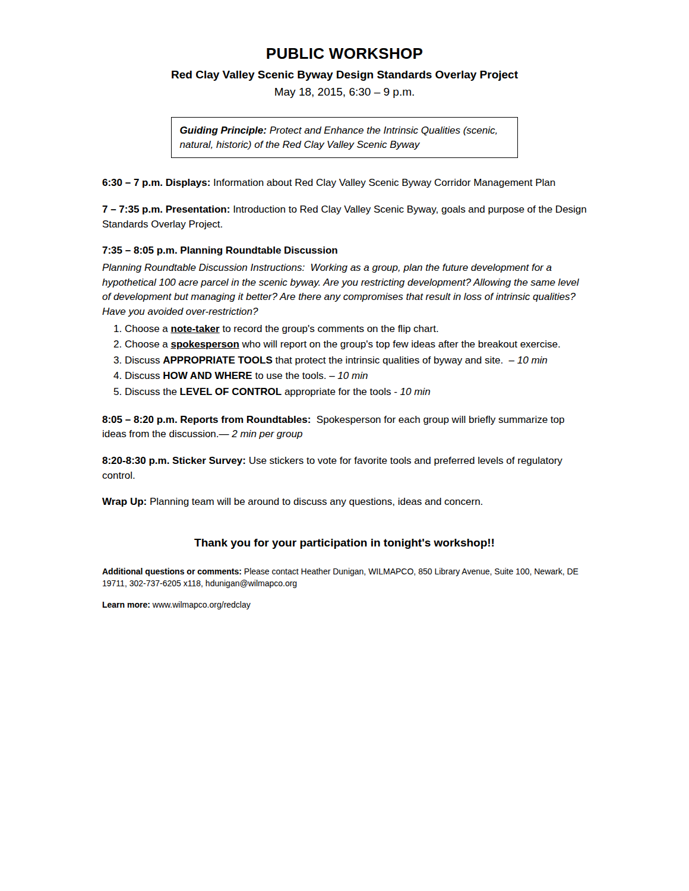PUBLIC WORKSHOP
Red Clay Valley Scenic Byway Design Standards Overlay Project
May 18, 2015, 6:30 – 9 p.m.
Guiding Principle: Protect and Enhance the Intrinsic Qualities (scenic, natural, historic) of the Red Clay Valley Scenic Byway
6:30 – 7 p.m. Displays: Information about Red Clay Valley Scenic Byway Corridor Management Plan
7 – 7:35 p.m. Presentation: Introduction to Red Clay Valley Scenic Byway, goals and purpose of the Design Standards Overlay Project.
7:35 – 8:05 p.m. Planning Roundtable Discussion
Planning Roundtable Discussion Instructions: Working as a group, plan the future development for a hypothetical 100 acre parcel in the scenic byway. Are you restricting development? Allowing the same level of development but managing it better? Are there any compromises that result in loss of intrinsic qualities? Have you avoided over-restriction?
Choose a note-taker to record the group's comments on the flip chart.
Choose a spokesperson who will report on the group's top few ideas after the breakout exercise.
Discuss APPROPRIATE TOOLS that protect the intrinsic qualities of byway and site. – 10 min
Discuss HOW AND WHERE to use the tools. – 10 min
Discuss the LEVEL OF CONTROL appropriate for the tools - 10 min
8:05 – 8:20 p.m. Reports from Roundtables: Spokesperson for each group will briefly summarize top ideas from the discussion.— 2 min per group
8:20-8:30 p.m. Sticker Survey: Use stickers to vote for favorite tools and preferred levels of regulatory control.
Wrap Up: Planning team will be around to discuss any questions, ideas and concern.
Thank you for your participation in tonight's workshop!!
Additional questions or comments: Please contact Heather Dunigan, WILMAPCO, 850 Library Avenue, Suite 100, Newark, DE 19711, 302-737-6205 x118, hdunigan@wilmapco.org
Learn more: www.wilmapco.org/redclay